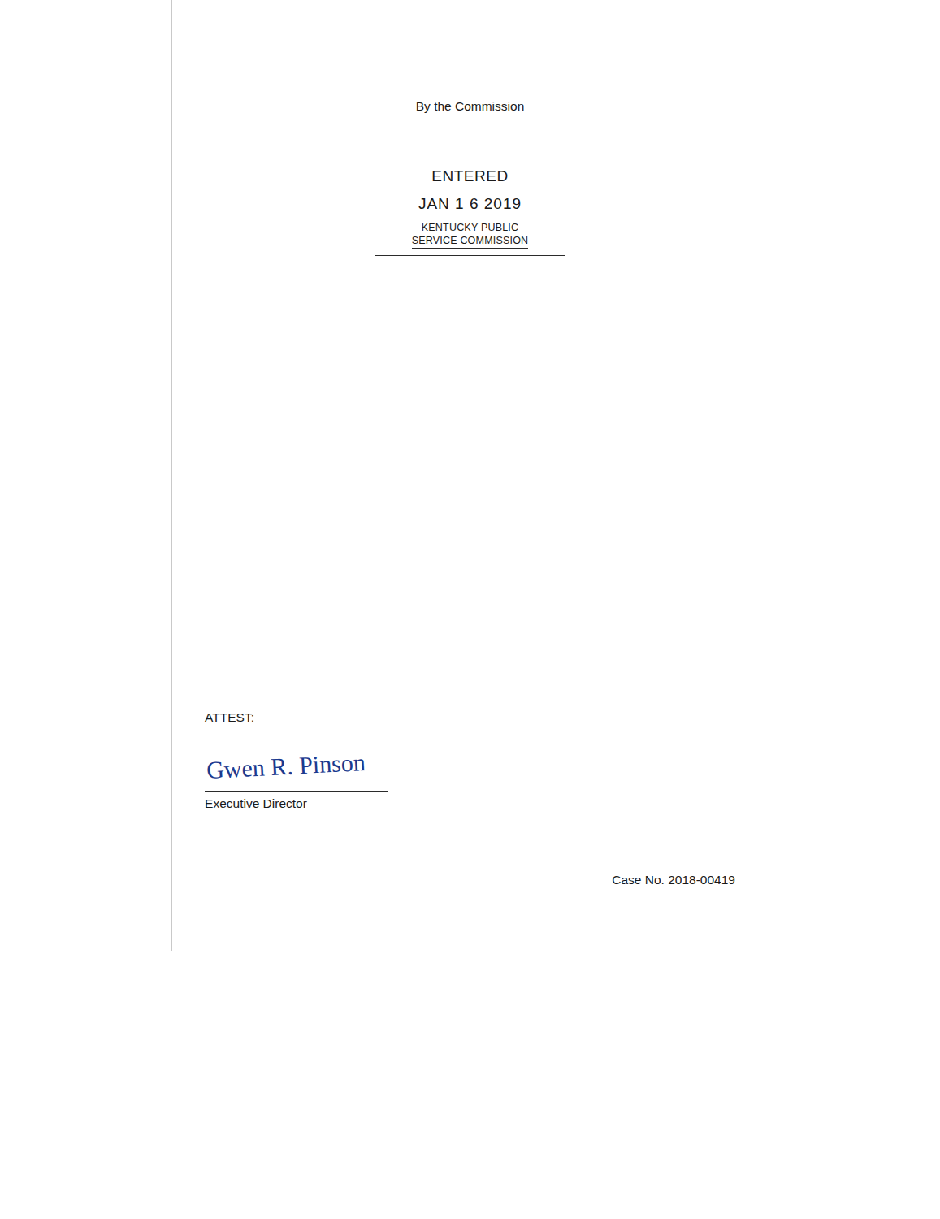By the Commission
ENTERED
JAN 1 6 2019
KENTUCKY PUBLIC
SERVICE COMMISSION
ATTEST:
Gwen R. Pinson
Executive Director
Case No. 2018-00419